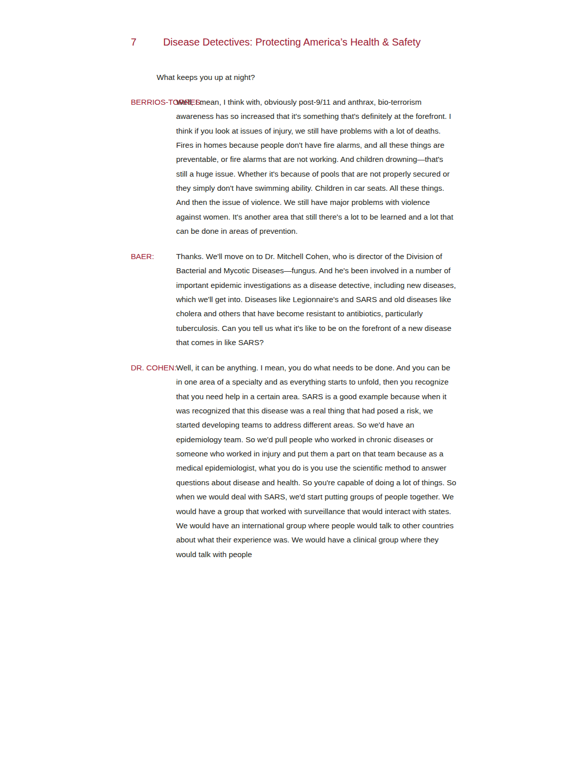7 Disease Detectives: Protecting America’s Health & Safety
What keeps you up at night?
BERRIOS-TORRES:
Well, I mean, I think with, obviously post-9/11 and anthrax, bio-terrorism awareness has so increased that it's something that's definitely at the forefront. I think if you look at issues of injury, we still have problems with a lot of deaths. Fires in homes because people don't have fire alarms, and all these things are preventable, or fire alarms that are not working. And children drowning—that's still a huge issue. Whether it's because of pools that are not properly secured or they simply don't have swimming ability. Children in car seats. All these things. And then the issue of violence. We still have major problems with violence against women. It's another area that still there's a lot to be learned and a lot that can be done in areas of prevention.
BAER:
Thanks. We'll move on to Dr. Mitchell Cohen, who is director of the Division of Bacterial and Mycotic Diseases—fungus. And he's been involved in a number of important epidemic investigations as a disease detective, including new diseases, which we'll get into. Diseases like Legionnaire's and SARS and old diseases like cholera and others that have become resistant to antibiotics, particularly tuberculosis. Can you tell us what it's like to be on the forefront of a new disease that comes in like SARS?
DR. COHEN:
Well, it can be anything. I mean, you do what needs to be done. And you can be in one area of a specialty and as everything starts to unfold, then you recognize that you need help in a certain area. SARS is a good example because when it was recognized that this disease was a real thing that had posed a risk, we started developing teams to address different areas. So we'd have an epidemiology team. So we'd pull people who worked in chronic diseases or someone who worked in injury and put them a part on that team because as a medical epidemiologist, what you do is you use the scientific method to answer questions about disease and health. So you're capable of doing a lot of things. So when we would deal with SARS, we'd start putting groups of people together. We would have a group that worked with surveillance that would interact with states. We would have an international group where people would talk to other countries about what their experience was. We would have a clinical group where they would talk with people